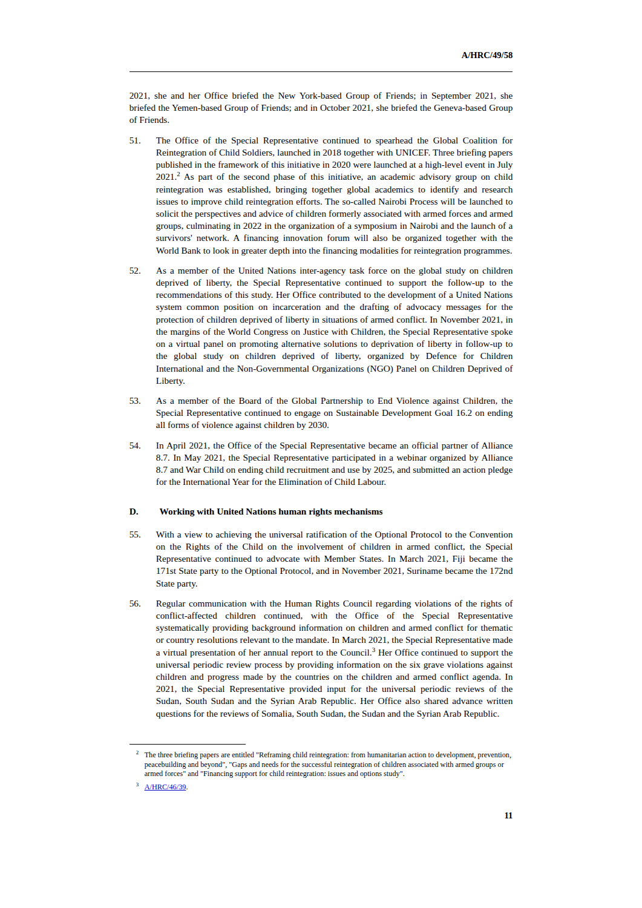A/HRC/49/58
2021, she and her Office briefed the New York-based Group of Friends; in September 2021, she briefed the Yemen-based Group of Friends; and in October 2021, she briefed the Geneva-based Group of Friends.
51.
The Office of the Special Representative continued to spearhead the Global Coalition for Reintegration of Child Soldiers, launched in 2018 together with UNICEF. Three briefing papers published in the framework of this initiative in 2020 were launched at a high-level event in July 2021.2 As part of the second phase of this initiative, an academic advisory group on child reintegration was established, bringing together global academics to identify and research issues to improve child reintegration efforts. The so-called Nairobi Process will be launched to solicit the perspectives and advice of children formerly associated with armed forces and armed groups, culminating in 2022 in the organization of a symposium in Nairobi and the launch of a survivors' network. A financing innovation forum will also be organized together with the World Bank to look in greater depth into the financing modalities for reintegration programmes.
52.
As a member of the United Nations inter-agency task force on the global study on children deprived of liberty, the Special Representative continued to support the follow-up to the recommendations of this study. Her Office contributed to the development of a United Nations system common position on incarceration and the drafting of advocacy messages for the protection of children deprived of liberty in situations of armed conflict. In November 2021, in the margins of the World Congress on Justice with Children, the Special Representative spoke on a virtual panel on promoting alternative solutions to deprivation of liberty in follow-up to the global study on children deprived of liberty, organized by Defence for Children International and the Non-Governmental Organizations (NGO) Panel on Children Deprived of Liberty.
53.
As a member of the Board of the Global Partnership to End Violence against Children, the Special Representative continued to engage on Sustainable Development Goal 16.2 on ending all forms of violence against children by 2030.
54.
In April 2021, the Office of the Special Representative became an official partner of Alliance 8.7. In May 2021, the Special Representative participated in a webinar organized by Alliance 8.7 and War Child on ending child recruitment and use by 2025, and submitted an action pledge for the International Year for the Elimination of Child Labour.
D. Working with United Nations human rights mechanisms
55.
With a view to achieving the universal ratification of the Optional Protocol to the Convention on the Rights of the Child on the involvement of children in armed conflict, the Special Representative continued to advocate with Member States. In March 2021, Fiji became the 171st State party to the Optional Protocol, and in November 2021, Suriname became the 172nd State party.
56.
Regular communication with the Human Rights Council regarding violations of the rights of conflict-affected children continued, with the Office of the Special Representative systematically providing background information on children and armed conflict for thematic or country resolutions relevant to the mandate. In March 2021, the Special Representative made a virtual presentation of her annual report to the Council.3 Her Office continued to support the universal periodic review process by providing information on the six grave violations against children and progress made by the countries on the children and armed conflict agenda. In 2021, the Special Representative provided input for the universal periodic reviews of the Sudan, South Sudan and the Syrian Arab Republic. Her Office also shared advance written questions for the reviews of Somalia, South Sudan, the Sudan and the Syrian Arab Republic.
2
The three briefing papers are entitled "Reframing child reintegration: from humanitarian action to development, prevention, peacebuilding and beyond", "Gaps and needs for the successful reintegration of children associated with armed groups or armed forces" and "Financing support for child reintegration: issues and options study".
3
A/HRC/46/39.
11